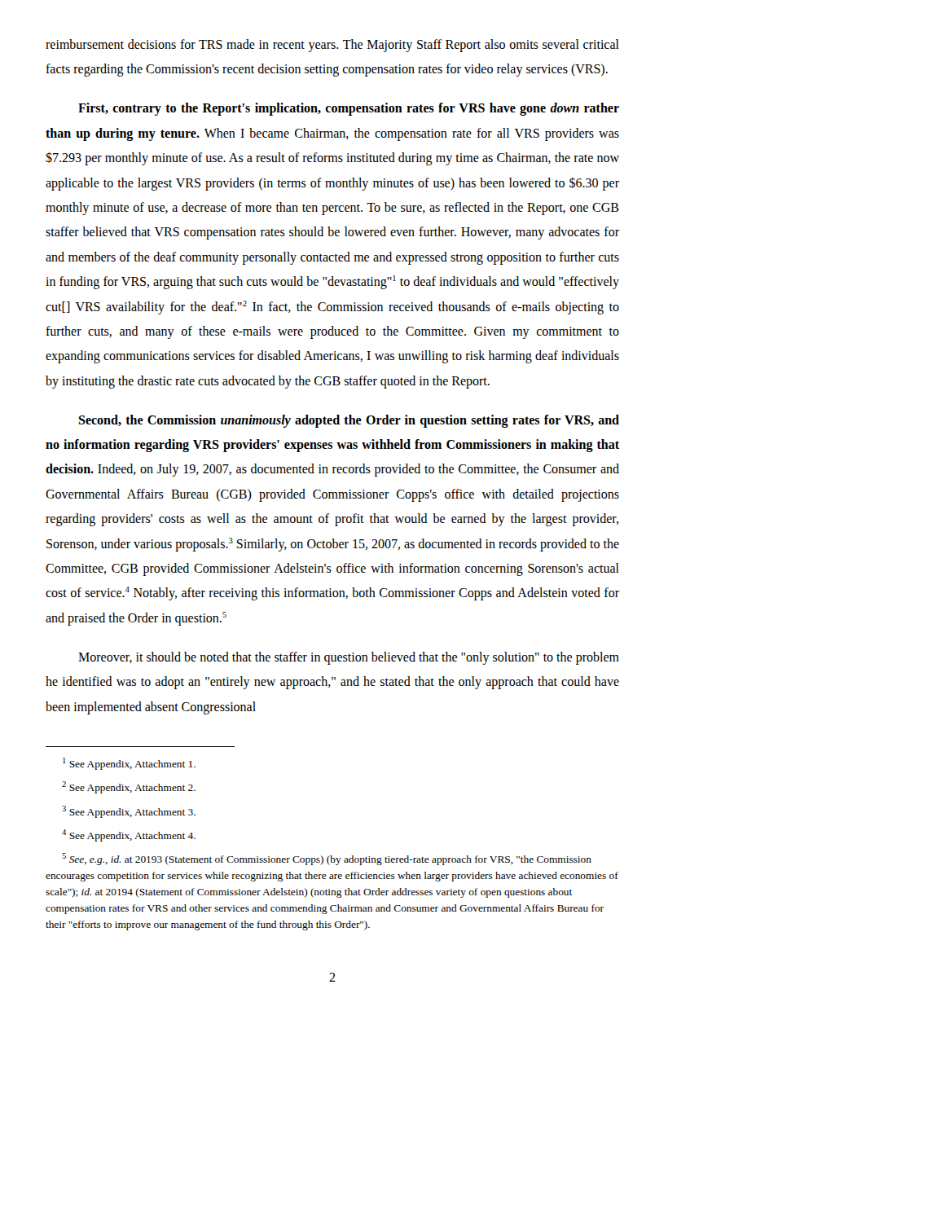reimbursement decisions for TRS made in recent years. The Majority Staff Report also omits several critical facts regarding the Commission's recent decision setting compensation rates for video relay services (VRS).
First, contrary to the Report's implication, compensation rates for VRS have gone down rather than up during my tenure. When I became Chairman, the compensation rate for all VRS providers was $7.293 per monthly minute of use. As a result of reforms instituted during my time as Chairman, the rate now applicable to the largest VRS providers (in terms of monthly minutes of use) has been lowered to $6.30 per monthly minute of use, a decrease of more than ten percent. To be sure, as reflected in the Report, one CGB staffer believed that VRS compensation rates should be lowered even further. However, many advocates for and members of the deaf community personally contacted me and expressed strong opposition to further cuts in funding for VRS, arguing that such cuts would be "devastating"1 to deaf individuals and would "effectively cut[] VRS availability for the deaf."2 In fact, the Commission received thousands of e-mails objecting to further cuts, and many of these e-mails were produced to the Committee. Given my commitment to expanding communications services for disabled Americans, I was unwilling to risk harming deaf individuals by instituting the drastic rate cuts advocated by the CGB staffer quoted in the Report.
Second, the Commission unanimously adopted the Order in question setting rates for VRS, and no information regarding VRS providers' expenses was withheld from Commissioners in making that decision. Indeed, on July 19, 2007, as documented in records provided to the Committee, the Consumer and Governmental Affairs Bureau (CGB) provided Commissioner Copps's office with detailed projections regarding providers' costs as well as the amount of profit that would be earned by the largest provider, Sorenson, under various proposals.3 Similarly, on October 15, 2007, as documented in records provided to the Committee, CGB provided Commissioner Adelstein's office with information concerning Sorenson's actual cost of service.4 Notably, after receiving this information, both Commissioner Copps and Adelstein voted for and praised the Order in question.5
Moreover, it should be noted that the staffer in question believed that the "only solution" to the problem he identified was to adopt an "entirely new approach," and he stated that the only approach that could have been implemented absent Congressional
1 See Appendix, Attachment 1.
2 See Appendix, Attachment 2.
3 See Appendix, Attachment 3.
4 See Appendix, Attachment 4.
5 See, e.g., id. at 20193 (Statement of Commissioner Copps) (by adopting tiered-rate approach for VRS, "the Commission encourages competition for services while recognizing that there are efficiencies when larger providers have achieved economies of scale"); id. at 20194 (Statement of Commissioner Adelstein) (noting that Order addresses variety of open questions about compensation rates for VRS and other services and commending Chairman and Consumer and Governmental Affairs Bureau for their "efforts to improve our management of the fund through this Order").
2